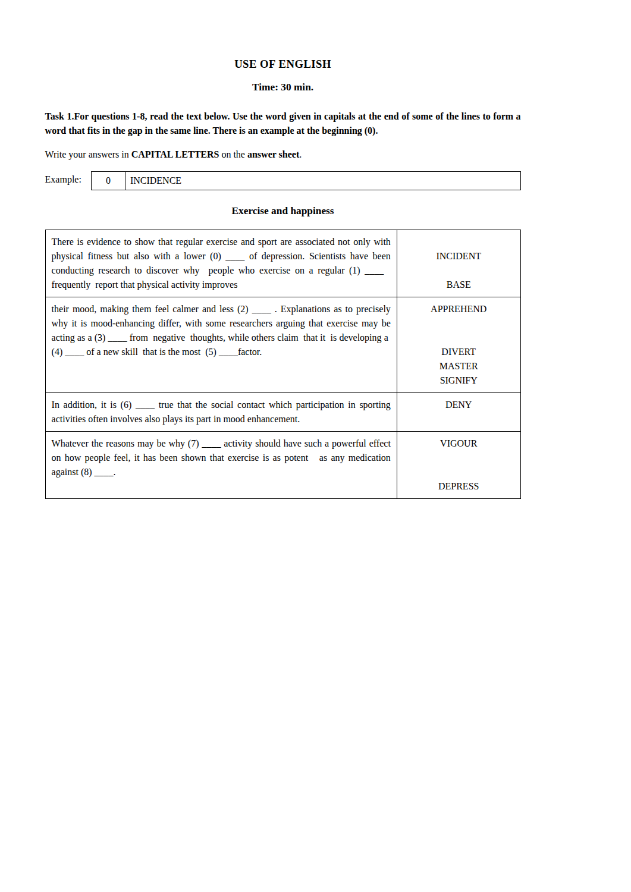USE OF ENGLISH
Time: 30 min.
Task 1.For questions 1-8, read the text below. Use the word given in capitals at the end of some of the lines to form a word that fits in the gap in the same line. There is an example at the beginning (0).
Write your answers in CAPITAL LETTERS on the answer sheet.
Example:
| 0 | INCIDENCE |
Exercise and happiness
| There is evidence to show that regular exercise and sport are associated not only with physical fitness but also with a lower (0) ____ of depression. Scientists have been conducting research to discover why people who exercise on a regular (1) ____ frequently report that physical activity improves | INCIDENT BASE |
| their mood, making them feel calmer and less (2) ____ . Explanations as to precisely why it is mood-enhancing differ, with some researchers arguing that exercise may be acting as a (3) ____ from negative thoughts, while others claim that it is developing a (4) ____ of a new skill that is the most (5) ____ factor. | APPREHEND DIVERT MASTER SIGNIFY |
| In addition, it is (6) ____ true that the social contact which participation in sporting activities often involves also plays its part in mood enhancement. | DENY |
| Whatever the reasons may be why (7) ____ activity should have such a powerful effect on how people feel, it has been shown that exercise is as potent as any medication against (8) ____ . | VIGOUR DEPRESS |